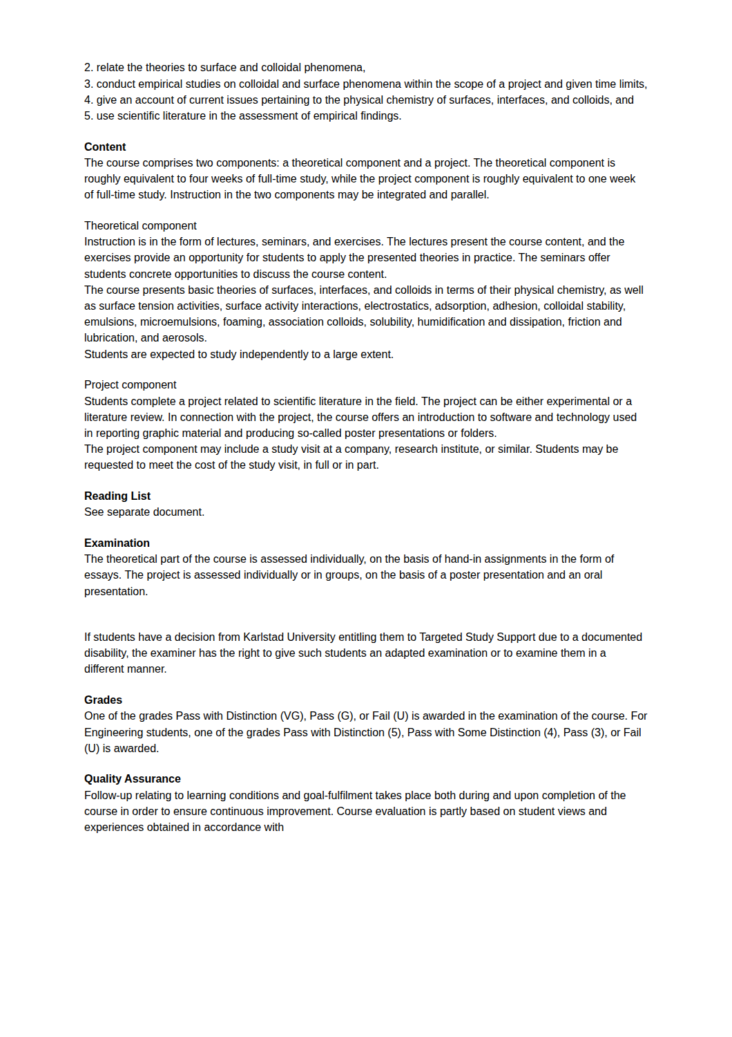2. relate the theories to surface and colloidal phenomena,
3. conduct empirical studies on colloidal and surface phenomena within the scope of a project and given time limits,
4. give an account of current issues pertaining to the physical chemistry of surfaces, interfaces, and colloids, and
5. use scientific literature in the assessment of empirical findings.
Content
The course comprises two components: a theoretical component and a project. The theoretical component is roughly equivalent to four weeks of full-time study, while the project component is roughly equivalent to one week of full-time study. Instruction in the two components may be integrated and parallel.
Theoretical component
Instruction is in the form of lectures, seminars, and exercises. The lectures present the course content, and the exercises provide an opportunity for students to apply the presented theories in practice. The seminars offer students concrete opportunities to discuss the course content.
The course presents basic theories of surfaces, interfaces, and colloids in terms of their physical chemistry, as well as surface tension activities, surface activity interactions, electrostatics, adsorption, adhesion, colloidal stability, emulsions, microemulsions, foaming, association colloids, solubility, humidification and dissipation, friction and lubrication, and aerosols.
Students are expected to study independently to a large extent.
Project component
Students complete a project related to scientific literature in the field. The project can be either experimental or a literature review. In connection with the project, the course offers an introduction to software and technology used in reporting graphic material and producing so-called poster presentations or folders.
The project component may include a study visit at a company, research institute, or similar. Students may be requested to meet the cost of the study visit, in full or in part.
Reading List
See separate document.
Examination
The theoretical part of the course is assessed individually, on the basis of hand-in assignments in the form of essays. The project is assessed individually or in groups, on the basis of a poster presentation and an oral presentation.
If students have a decision from Karlstad University entitling them to Targeted Study Support due to a documented disability, the examiner has the right to give such students an adapted examination or to examine them in a different manner.
Grades
One of the grades Pass with Distinction (VG), Pass (G), or Fail (U) is awarded in the examination of the course. For Engineering students, one of the grades Pass with Distinction (5), Pass with Some Distinction (4), Pass (3), or Fail (U) is awarded.
Quality Assurance
Follow-up relating to learning conditions and goal-fulfilment takes place both during and upon completion of the course in order to ensure continuous improvement. Course evaluation is partly based on student views and experiences obtained in accordance with